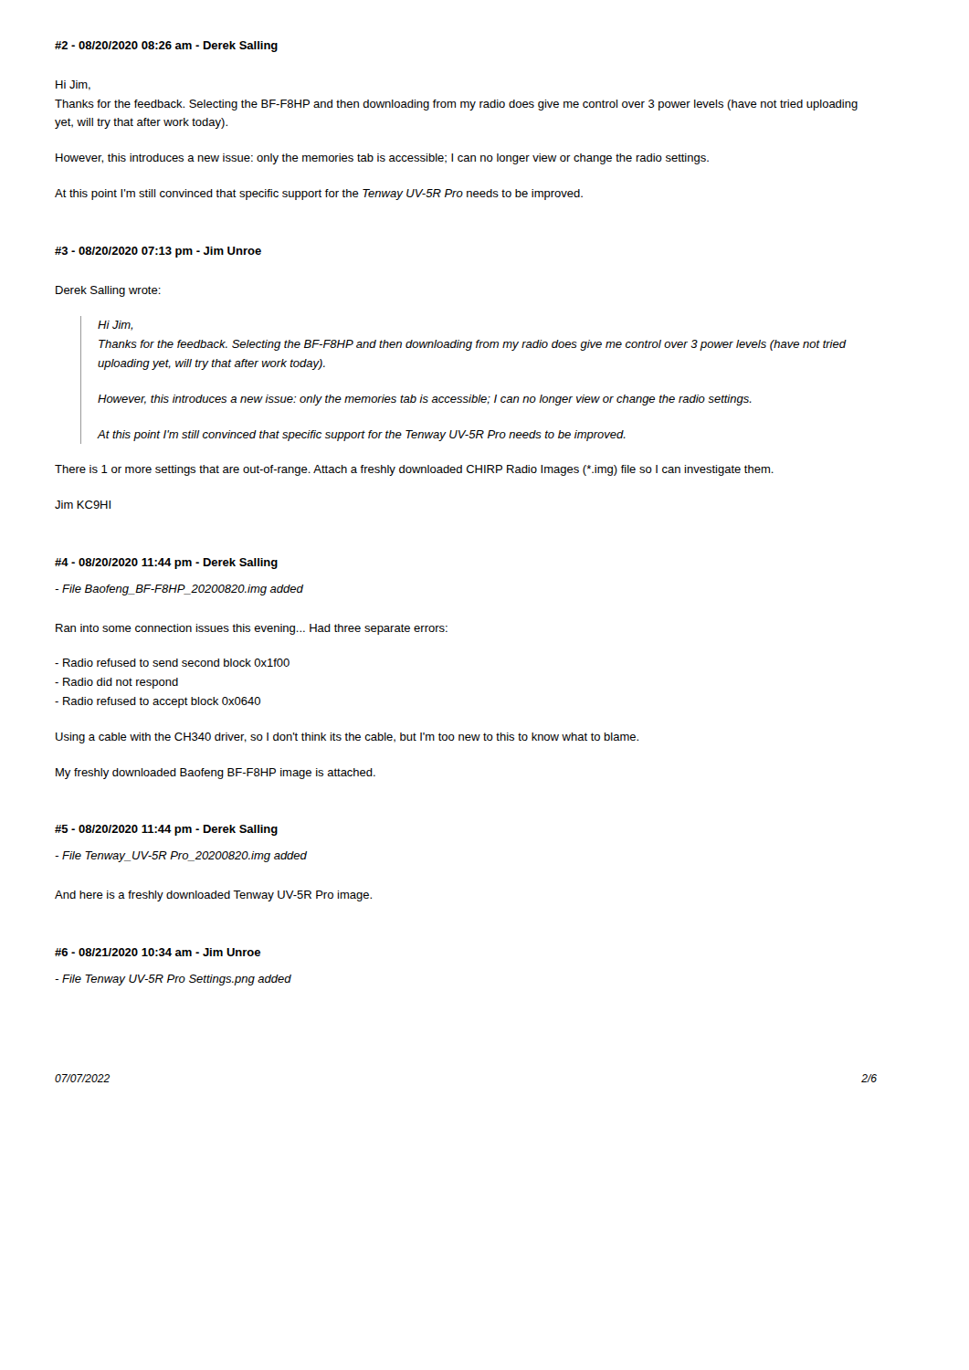#2 - 08/20/2020 08:26 am - Derek Salling
Hi Jim,
Thanks for the feedback. Selecting the BF-F8HP and then downloading from my radio does give me control over 3 power levels (have not tried uploading yet, will try that after work today).
However, this introduces a new issue: only the memories tab is accessible; I can no longer view or change the radio settings.
At this point I'm still convinced that specific support for the Tenway UV-5R Pro needs to be improved.
#3 - 08/20/2020 07:13 pm - Jim Unroe
Derek Salling wrote:
Hi Jim,
Thanks for the feedback. Selecting the BF-F8HP and then downloading from my radio does give me control over 3 power levels (have not tried uploading yet, will try that after work today).
However, this introduces a new issue: only the memories tab is accessible; I can no longer view or change the radio settings.
At this point I'm still convinced that specific support for the Tenway UV-5R Pro needs to be improved.
There is 1 or more settings that are out-of-range. Attach a freshly downloaded CHIRP Radio Images (*.img) file so I can investigate them.
Jim KC9HI
#4 - 08/20/2020 11:44 pm - Derek Salling
- File Baofeng_BF-F8HP_20200820.img added
Ran into some connection issues this evening... Had three separate errors:
- Radio refused to send second block 0x1f00
- Radio did not respond
- Radio refused to accept block 0x0640
Using a cable with the CH340 driver, so I don't think its the cable, but I'm too new to this to know what to blame.
My freshly downloaded Baofeng BF-F8HP image is attached.
#5 - 08/20/2020 11:44 pm - Derek Salling
- File Tenway_UV-5R Pro_20200820.img added
And here is a freshly downloaded Tenway UV-5R Pro image.
#6 - 08/21/2020 10:34 am - Jim Unroe
- File Tenway UV-5R Pro Settings.png added
07/07/2022 2/6